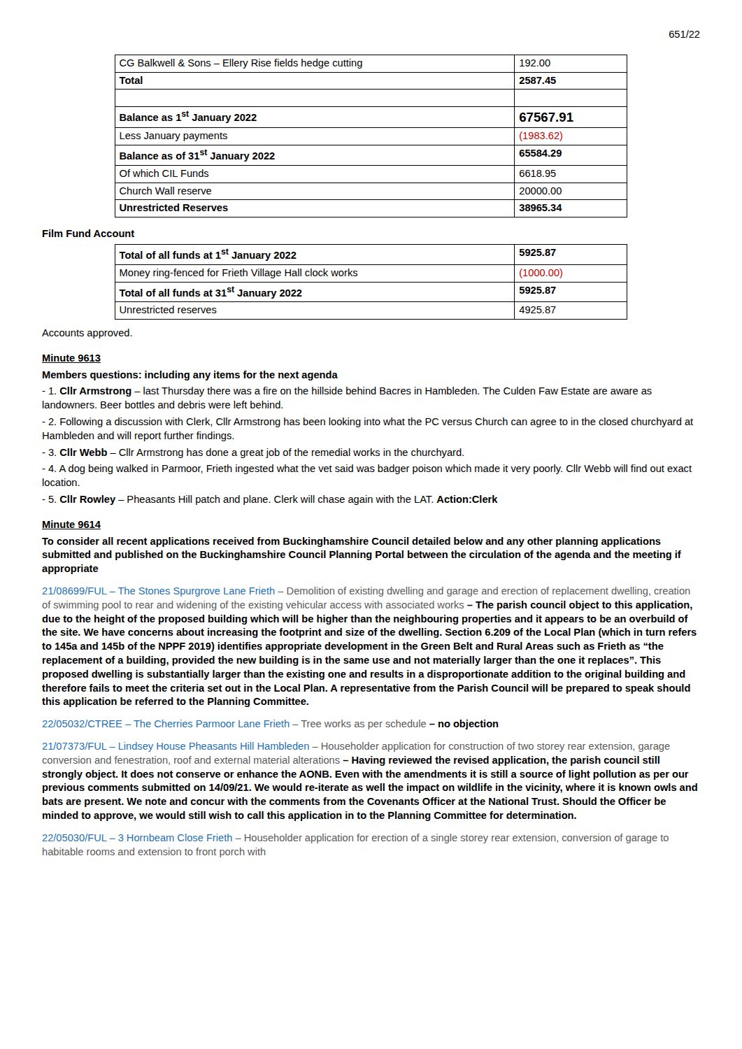651/22
| CG Balkwell & Sons – Ellery Rise fields hedge cutting | 192.00 |
| Total | 2587.45 |
| Balance as 1 st January 2022 | 67567.91 |
| Less January payments | (1983.62) |
| Balance as of 31 st January 2022 | 65584.29 |
| Of which CIL Funds | 6618.95 |
| Church Wall reserve | 20000.00 |
| Unrestricted Reserves | 38965.34 |
Film Fund Account
| Total of all funds at 1 st January 2022 | 5925.87 |
| Money ring-fenced for Frieth Village Hall clock works | (1000.00) |
| Total of all funds at 31 st January 2022 | 5925.87 |
| Unrestricted reserves | 4925.87 |
Accounts approved.
Minute 9613
Members questions: including any items for the next agenda
- 1. Cllr Armstrong – last Thursday there was a fire on the hillside behind Bacres in Hambleden. The Culden Faw Estate are aware as landowners. Beer bottles and debris were left behind.
- 2. Following a discussion with Clerk, Cllr Armstrong has been looking into what the PC versus Church can agree to in the closed churchyard at Hambleden and will report further findings.
- 3. Cllr Webb – Cllr Armstrong has done a great job of the remedial works in the churchyard.
- 4. A dog being walked in Parmoor, Frieth ingested what the vet said was badger poison which made it very poorly. Cllr Webb will find out exact location.
- 5. Cllr Rowley – Pheasants Hill patch and plane. Clerk will chase again with the LAT. Action:Clerk
Minute 9614
To consider all recent applications received from Buckinghamshire Council detailed below and any other planning applications submitted and published on the Buckinghamshire Council Planning Portal between the circulation of the agenda and the meeting if appropriate
21/08699/FUL – The Stones Spurgrove Lane Frieth – Demolition of existing dwelling and garage and erection of replacement dwelling, creation of swimming pool to rear and widening of the existing vehicular access with associated works – The parish council object to this application, due to the height of the proposed building which will be higher than the neighbouring properties and it appears to be an overbuild of the site. We have concerns about increasing the footprint and size of the dwelling. Section 6.209 of the Local Plan (which in turn refers to 145a and 145b of the NPPF 2019) identifies appropriate development in the Green Belt and Rural Areas such as Frieth as “the replacement of a building, provided the new building is in the same use and not materially larger than the one it replaces”. This proposed dwelling is substantially larger than the existing one and results in a disproportionate addition to the original building and therefore fails to meet the criteria set out in the Local Plan. A representative from the Parish Council will be prepared to speak should this application be referred to the Planning Committee.
22/05032/CTREE – The Cherries Parmoor Lane Frieth – Tree works as per schedule – no objection
21/07373/FUL – Lindsey House Pheasants Hill Hambleden – Householder application for construction of two storey rear extension, garage conversion and fenestration, roof and external material alterations – Having reviewed the revised application, the parish council still strongly object. It does not conserve or enhance the AONB. Even with the amendments it is still a source of light pollution as per our previous comments submitted on 14/09/21. We would re-iterate as well the impact on wildlife in the vicinity, where it is known owls and bats are present. We note and concur with the comments from the Covenants Officer at the National Trust. Should the Officer be minded to approve, we would still wish to call this application in to the Planning Committee for determination.
22/05030/FUL – 3 Hornbeam Close Frieth – Householder application for erection of a single storey rear extension, conversion of garage to habitable rooms and extension to front porch with